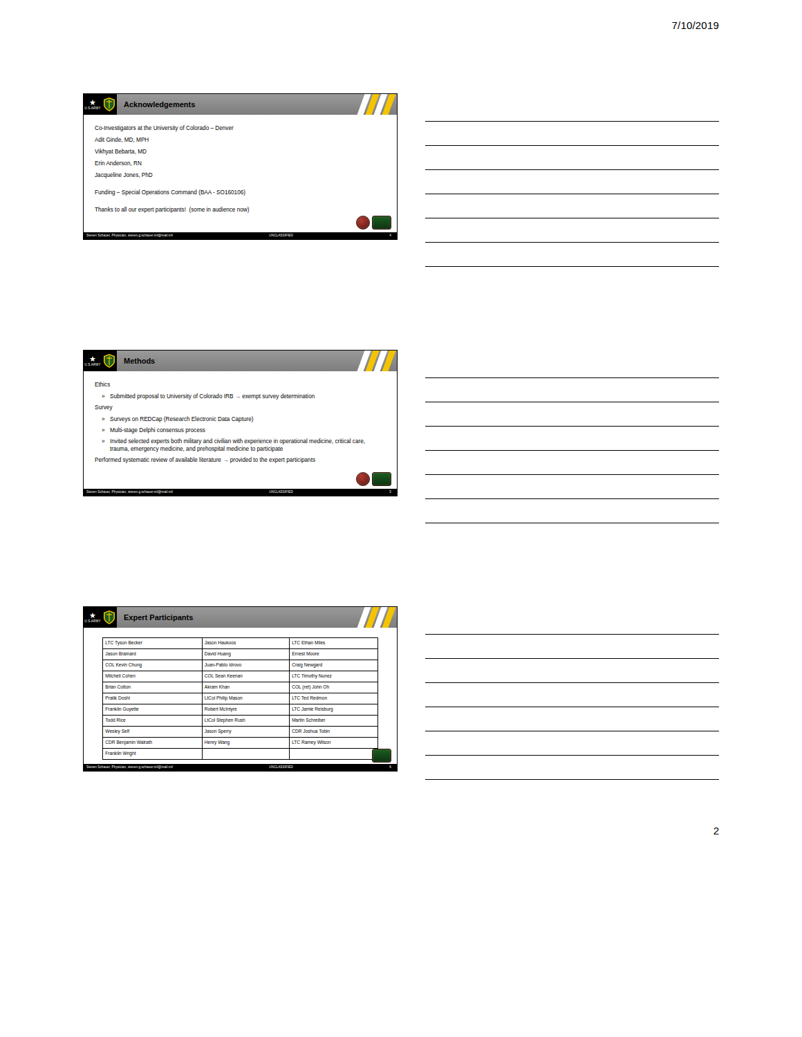7/10/2019
★ U.S.ARMY
Acknowledgements
Co-Investigators at the University of Colorado – Denver
Adit Ginde, MD, MPH
Vikhyat Bebarta, MD
Erin Anderson, RN
Jacqueline Jones, PhD
Funding – Special Operations Command (BAA - SO160106)
Thanks to all our expert participants! (some in audience now)
Steven Schauer, Physician, steven.g.schauer.mil@mail.mil UNCLASSIFIED 4
★ U.S.ARMY
Methods
Ethics
Submitted proposal to University of Colorado IRB → exempt survey determination
Survey
Surveys on REDCap (Research Electronic Data Capture)
Multi-stage Delphi consensus process
Invited selected experts both military and civilian with experience in operational medicine, critical care, trauma, emergency medicine, and prehospital medicine to participate
Performed systematic review of available literature → provided to the expert participants
Steven Schauer, Physician, steven.g.schauer.mil@mail.mil UNCLASSIFIED 5
★ U.S.ARMY
Expert Participants
| LTC Tyson Becker | Jason Haukoos | LTC Ethan Miles |
| Jason Brainard | David Huang | Ernest Moore |
| COL Kevin Chung | Juan-Pablo Idrovo | Craig Newgard |
| Mitchell Cohen | COL Sean Keenan | LTC Timothy Nunez |
| Brian Cotton | Akram Khan | COL (ret) John Oh |
| Pratik Doshi | LtCol Philip Mason | LTC Ted Redmon |
| Franklin Guyette | Robert McIntyre | LTC Jamie Reisburg |
| Todd Rice | LtCol Stephen Rush | Martin Schreiber |
| Wesley Self | Jason Sperry | CDR Joshua Tobin |
| CDR Benjamin Walrath | Henry Wang | LTC Ramey Wilson |
| Franklin Wright | | |
Steven Schauer, Physician, steven.g.schauer.mil@mail.mil UNCLASSIFIED 6
2